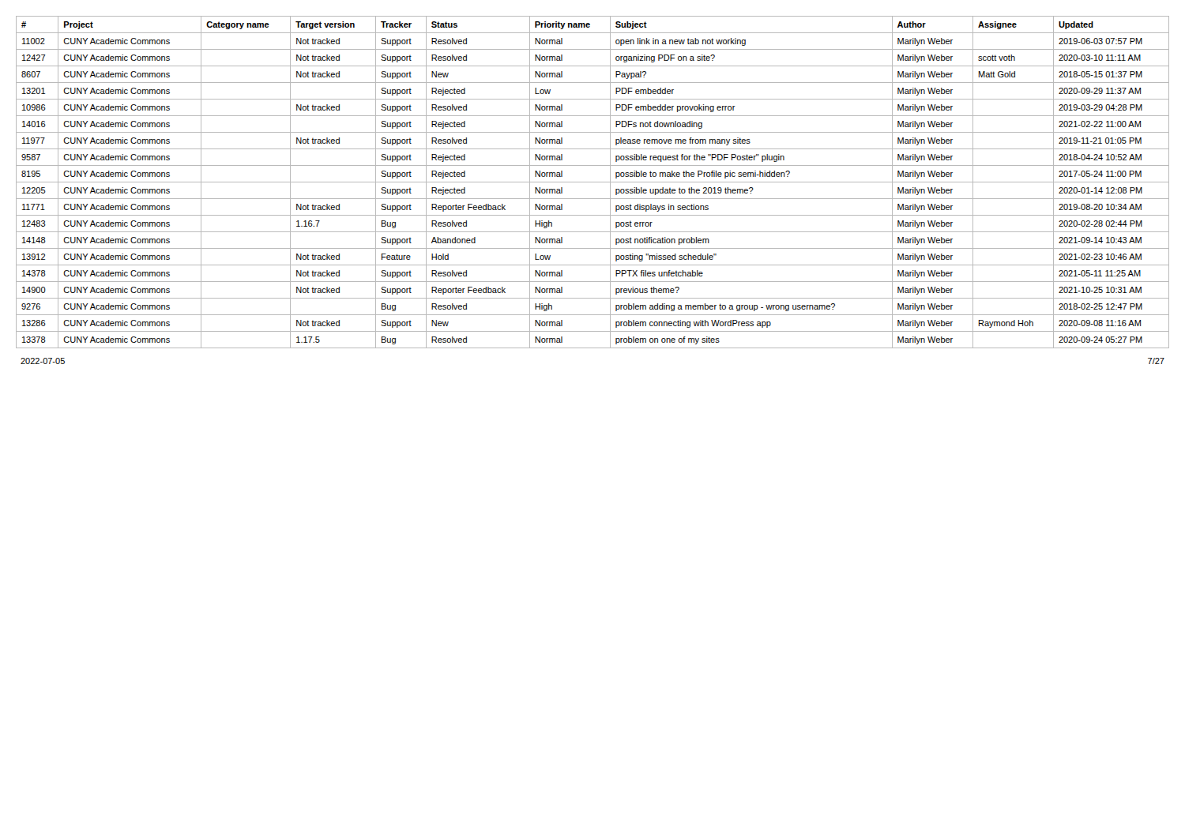| # | Project | Category name | Target version | Tracker | Status | Priority name | Subject | Author | Assignee | Updated |
| --- | --- | --- | --- | --- | --- | --- | --- | --- | --- | --- |
| 11002 | CUNY Academic Commons | | Not tracked | Support | Resolved | Normal | open link in a new tab not working | Marilyn Weber | | 2019-06-03 07:57 PM |
| 12427 | CUNY Academic Commons | | Not tracked | Support | Resolved | Normal | organizing PDF on a site? | Marilyn Weber | scott voth | 2020-03-10 11:11 AM |
| 8607 | CUNY Academic Commons | | Not tracked | Support | New | Normal | Paypal? | Marilyn Weber | Matt Gold | 2018-05-15 01:37 PM |
| 13201 | CUNY Academic Commons | | | Support | Rejected | Low | PDF embedder | Marilyn Weber | | 2020-09-29 11:37 AM |
| 10986 | CUNY Academic Commons | | Not tracked | Support | Resolved | Normal | PDF embedder provoking error | Marilyn Weber | | 2019-03-29 04:28 PM |
| 14016 | CUNY Academic Commons | | | Support | Rejected | Normal | PDFs not downloading | Marilyn Weber | | 2021-02-22 11:00 AM |
| 11977 | CUNY Academic Commons | | Not tracked | Support | Resolved | Normal | please remove me from many sites | Marilyn Weber | | 2019-11-21 01:05 PM |
| 9587 | CUNY Academic Commons | | | Support | Rejected | Normal | possible request for the "PDF Poster" plugin | Marilyn Weber | | 2018-04-24 10:52 AM |
| 8195 | CUNY Academic Commons | | | Support | Rejected | Normal | possible to make the Profile pic semi-hidden? | Marilyn Weber | | 2017-05-24 11:00 PM |
| 12205 | CUNY Academic Commons | | | Support | Rejected | Normal | possible update to the 2019 theme? | Marilyn Weber | | 2020-01-14 12:08 PM |
| 11771 | CUNY Academic Commons | | Not tracked | Support | Reporter Feedback | Normal | post displays in sections | Marilyn Weber | | 2019-08-20 10:34 AM |
| 12483 | CUNY Academic Commons | | 1.16.7 | Bug | Resolved | High | post error | Marilyn Weber | | 2020-02-28 02:44 PM |
| 14148 | CUNY Academic Commons | | | Support | Abandoned | Normal | post notification problem | Marilyn Weber | | 2021-09-14 10:43 AM |
| 13912 | CUNY Academic Commons | | Not tracked | Feature | Hold | Low | posting "missed schedule" | Marilyn Weber | | 2021-02-23 10:46 AM |
| 14378 | CUNY Academic Commons | | Not tracked | Support | Resolved | Normal | PPTX files unfetchable | Marilyn Weber | | 2021-05-11 11:25 AM |
| 14900 | CUNY Academic Commons | | Not tracked | Support | Reporter Feedback | Normal | previous theme? | Marilyn Weber | | 2021-10-25 10:31 AM |
| 9276 | CUNY Academic Commons | | | Bug | Resolved | High | problem adding a member to a group - wrong username? | Marilyn Weber | | 2018-02-25 12:47 PM |
| 13286 | CUNY Academic Commons | | Not tracked | Support | New | Normal | problem connecting with WordPress app | Marilyn Weber | Raymond Hoh | 2020-09-08 11:16 AM |
| 13378 | CUNY Academic Commons | | 1.17.5 | Bug | Resolved | Normal | problem on one of my sites | Marilyn Weber | | 2020-09-24 05:27 PM |
| 2022-07-05 | 7/27 |